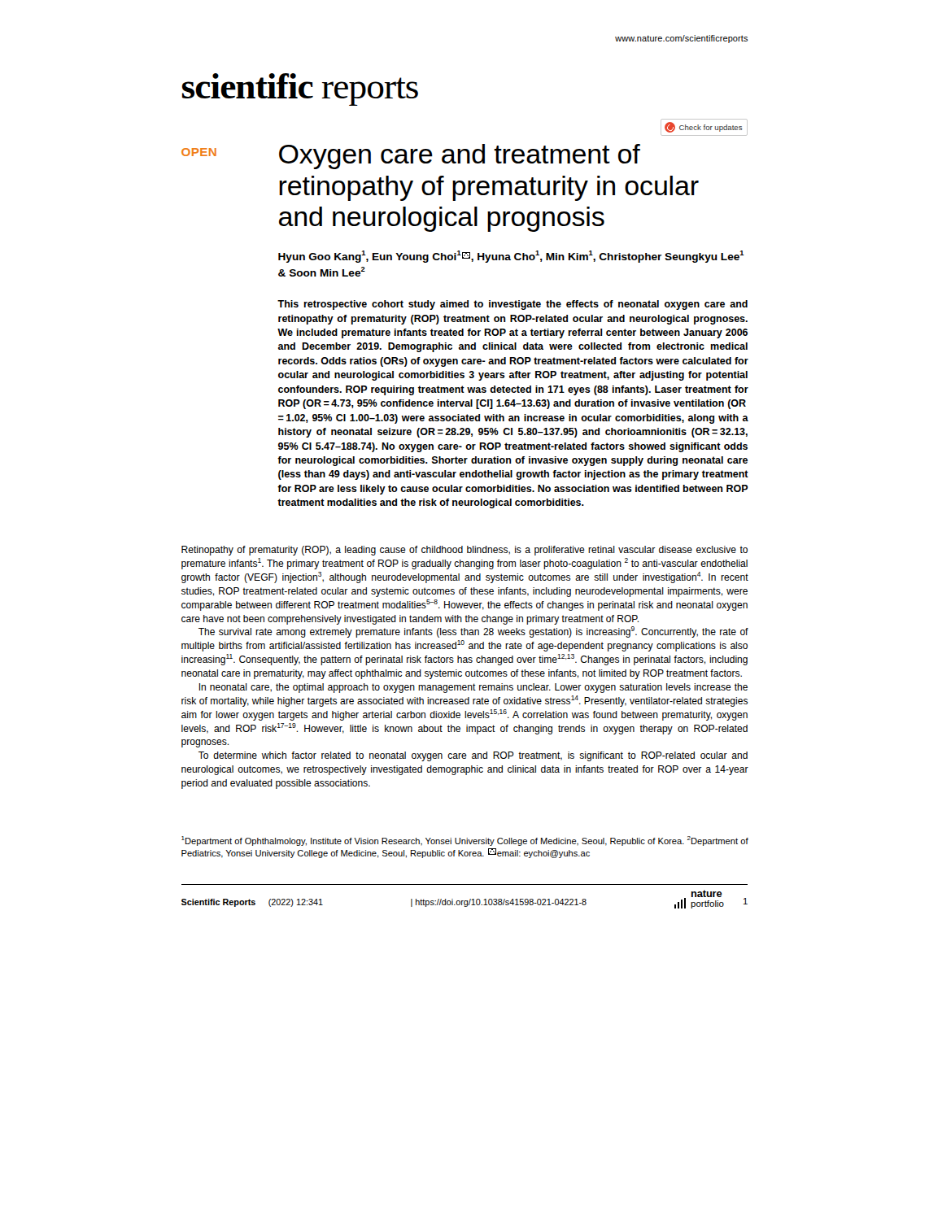www.nature.com/scientificreports
scientific reports
Check for updates
OPEN
Oxygen care and treatment of retinopathy of prematurity in ocular and neurological prognosis
Hyun Goo Kang1, Eun Young Choi1 , Hyuna Cho1, Min Kim1, Christopher Seungkyu Lee1 & Soon Min Lee2
This retrospective cohort study aimed to investigate the effects of neonatal oxygen care and retinopathy of prematurity (ROP) treatment on ROP-related ocular and neurological prognoses. We included premature infants treated for ROP at a tertiary referral center between January 2006 and December 2019. Demographic and clinical data were collected from electronic medical records. Odds ratios (ORs) of oxygen care- and ROP treatment-related factors were calculated for ocular and neurological comorbidities 3 years after ROP treatment, after adjusting for potential confounders. ROP requiring treatment was detected in 171 eyes (88 infants). Laser treatment for ROP (OR = 4.73, 95% confidence interval [CI] 1.64–13.63) and duration of invasive ventilation (OR = 1.02, 95% CI 1.00–1.03) were associated with an increase in ocular comorbidities, along with a history of neonatal seizure (OR = 28.29, 95% CI 5.80–137.95) and chorioamnionitis (OR = 32.13, 95% CI 5.47–188.74). No oxygen care- or ROP treatment-related factors showed significant odds for neurological comorbidities. Shorter duration of invasive oxygen supply during neonatal care (less than 49 days) and anti-vascular endothelial growth factor injection as the primary treatment for ROP are less likely to cause ocular comorbidities. No association was identified between ROP treatment modalities and the risk of neurological comorbidities.
Retinopathy of prematurity (ROP), a leading cause of childhood blindness, is a proliferative retinal vascular disease exclusive to premature infants1. The primary treatment of ROP is gradually changing from laser photo-coagulation 2 to anti-vascular endothelial growth factor (VEGF) injection3, although neurodevelopmental and systemic outcomes are still under investigation4. In recent studies, ROP treatment-related ocular and systemic outcomes of these infants, including neurodevelopmental impairments, were comparable between different ROP treatment modalities5–8. However, the effects of changes in perinatal risk and neonatal oxygen care have not been comprehensively investigated in tandem with the change in primary treatment of ROP.
The survival rate among extremely premature infants (less than 28 weeks gestation) is increasing9. Concurrently, the rate of multiple births from artificial/assisted fertilization has increased10 and the rate of age-dependent pregnancy complications is also increasing11. Consequently, the pattern of perinatal risk factors has changed over time12,13. Changes in perinatal factors, including neonatal care in prematurity, may affect ophthalmic and systemic outcomes of these infants, not limited by ROP treatment factors.
In neonatal care, the optimal approach to oxygen management remains unclear. Lower oxygen saturation levels increase the risk of mortality, while higher targets are associated with increased rate of oxidative stress14. Presently, ventilator-related strategies aim for lower oxygen targets and higher arterial carbon dioxide levels15,16. A correlation was found between prematurity, oxygen levels, and ROP risk17–19. However, little is known about the impact of changing trends in oxygen therapy on ROP-related prognoses.
To determine which factor related to neonatal oxygen care and ROP treatment, is significant to ROP-related ocular and neurological outcomes, we retrospectively investigated demographic and clinical data in infants treated for ROP over a 14-year period and evaluated possible associations.
1Department of Ophthalmology, Institute of Vision Research, Yonsei University College of Medicine, Seoul, Republic of Korea. 2Department of Pediatrics, Yonsei University College of Medicine, Seoul, Republic of Korea. email: eychoi@yuhs.ac
Scientific Reports(2022) 12:341
| https://doi.org/10.1038/s41598-021-04221-8
natureportfolio 1